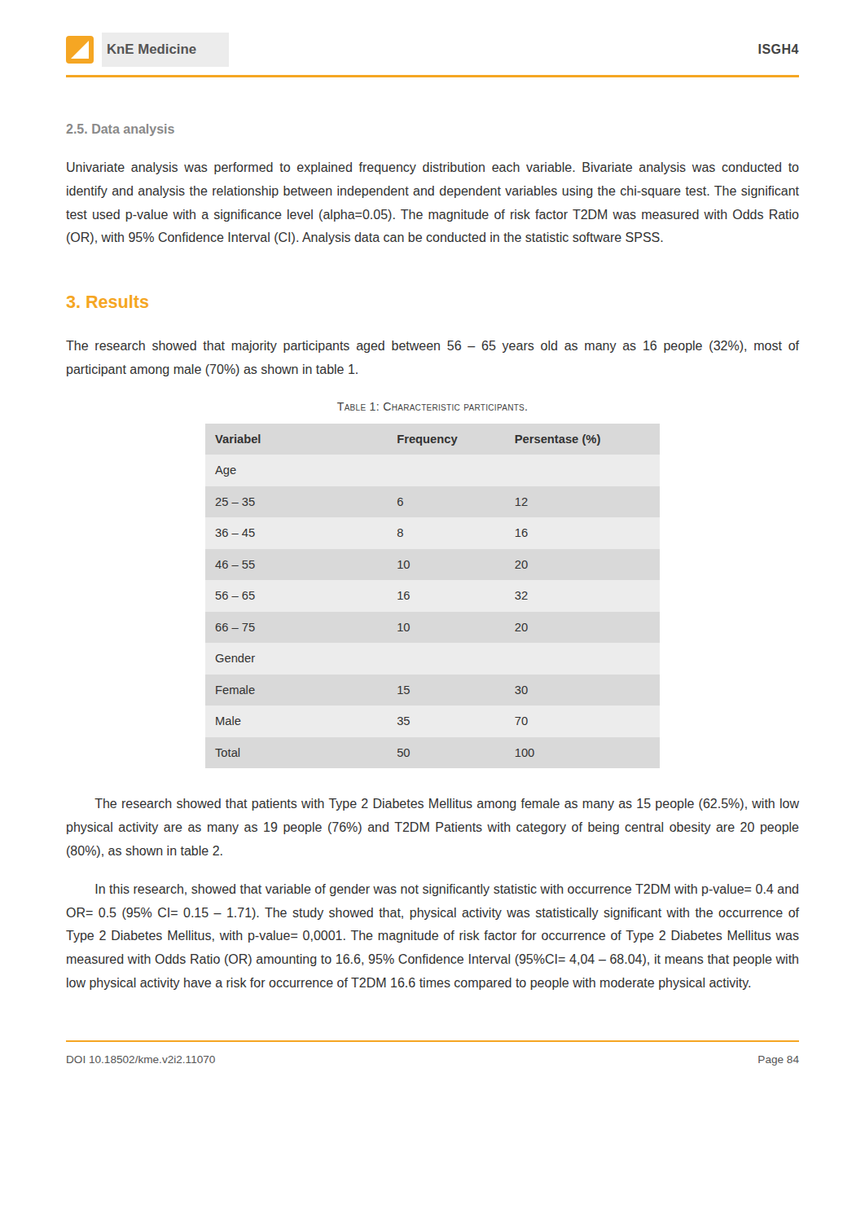KnE Medicine
ISGH4
2.5. Data analysis
Univariate analysis was performed to explained frequency distribution each variable. Bivariate analysis was conducted to identify and analysis the relationship between independent and dependent variables using the chi-square test. The significant test used p-value with a significance level (alpha=0.05). The magnitude of risk factor T2DM was measured with Odds Ratio (OR), with 95% Confidence Interval (CI). Analysis data can be conducted in the statistic software SPSS.
3. Results
The research showed that majority participants aged between 56 – 65 years old as many as 16 people (32%), most of participant among male (70%) as shown in table 1.
Table 1: Characteristic participants.
| Variabel | Frequency | Persentase (%) |
| --- | --- | --- |
| Age | | |
| 25 – 35 | 6 | 12 |
| 36 – 45 | 8 | 16 |
| 46 – 55 | 10 | 20 |
| 56 – 65 | 16 | 32 |
| 66 – 75 | 10 | 20 |
| Gender | | |
| Female | 15 | 30 |
| Male | 35 | 70 |
| Total | 50 | 100 |
The research showed that patients with Type 2 Diabetes Mellitus among female as many as 15 people (62.5%), with low physical activity are as many as 19 people (76%) and T2DM Patients with category of being central obesity are 20 people (80%), as shown in table 2.
In this research, showed that variable of gender was not significantly statistic with occurrence T2DM with p-value= 0.4 and OR= 0.5 (95% CI= 0.15 – 1.71). The study showed that, physical activity was statistically significant with the occurrence of Type 2 Diabetes Mellitus, with p-value= 0,0001. The magnitude of risk factor for occurrence of Type 2 Diabetes Mellitus was measured with Odds Ratio (OR) amounting to 16.6, 95% Confidence Interval (95%CI= 4,04 – 68.04), it means that people with low physical activity have a risk for occurrence of T2DM 16.6 times compared to people with moderate physical activity.
DOI 10.18502/kme.v2i2.11070
Page 84